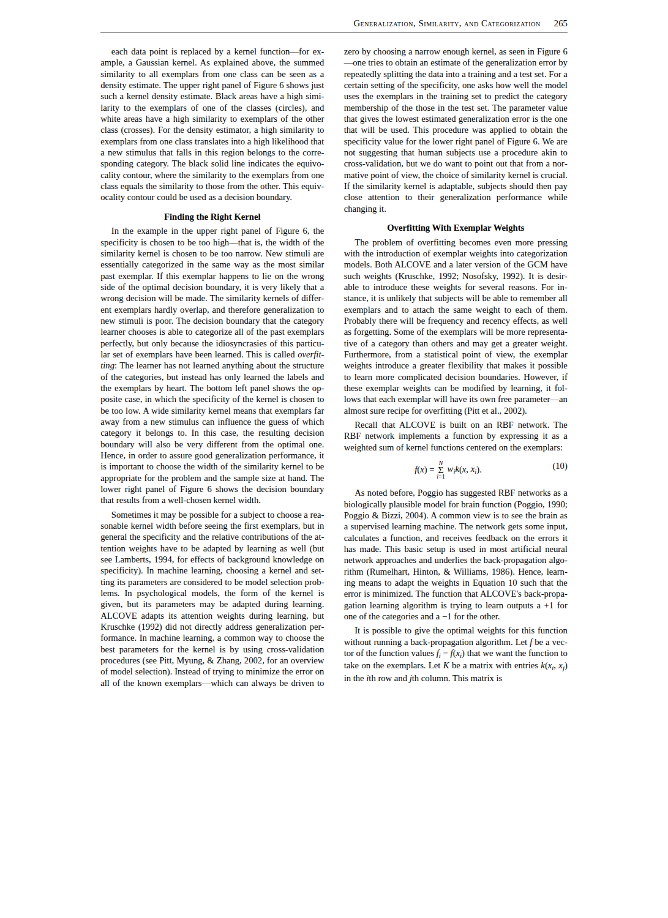Generalization, Similarity, and Categorization265
each data point is replaced by a kernel function—for example, a Gaussian kernel. As explained above, the summed similarity to all exemplars from one class can be seen as a density estimate. The upper right panel of Figure 6 shows just such a kernel density estimate. Black areas have a high similarity to the exemplars of one of the classes (circles), and white areas have a high similarity to exemplars of the other class (crosses). For the density estimator, a high similarity to exemplars from one class translates into a high likelihood that a new stimulus that falls in this region belongs to the corresponding category. The black solid line indicates the equivocality contour, where the similarity to the exemplars from one class equals the similarity to those from the other. This equivocality contour could be used as a decision boundary.
Finding the Right Kernel
In the example in the upper right panel of Figure 6, the specificity is chosen to be too high—that is, the width of the similarity kernel is chosen to be too narrow. New stimuli are essentially categorized in the same way as the most similar past exemplar. If this exemplar happens to lie on the wrong side of the optimal decision boundary, it is very likely that a wrong decision will be made. The similarity kernels of different exemplars hardly overlap, and therefore generalization to new stimuli is poor. The decision boundary that the category learner chooses is able to categorize all of the past exemplars perfectly, but only because the idiosyncrasies of this particular set of exemplars have been learned. This is called overfitting: The learner has not learned anything about the structure of the categories, but instead has only learned the labels and the exemplars by heart. The bottom left panel shows the opposite case, in which the specificity of the kernel is chosen to be too low. A wide similarity kernel means that exemplars far away from a new stimulus can influence the guess of which category it belongs to. In this case, the resulting decision boundary will also be very different from the optimal one. Hence, in order to assure good generalization performance, it is important to choose the width of the similarity kernel to be appropriate for the problem and the sample size at hand. The lower right panel of Figure 6 shows the decision boundary that results from a well-chosen kernel width.
Sometimes it may be possible for a subject to choose a reasonable kernel width before seeing the first exemplars, but in general the specificity and the relative contributions of the attention weights have to be adapted by learning as well (but see Lamberts, 1994, for effects of background knowledge on specificity). In machine learning, choosing a kernel and setting its parameters are considered to be model selection problems. In psychological models, the form of the kernel is given, but its parameters may be adapted during learning. ALCOVE adapts its attention weights during learning, but Kruschke (1992) did not directly address generalization performance. In machine learning, a common way to choose the best parameters for the kernel is by using cross-validation procedures (see Pitt, Myung, & Zhang, 2002, for an overview of model selection). Instead of trying to minimize the error on all of the known exemplars—which can always be driven to zero by choosing a narrow enough kernel, as seen in Figure 6—one tries to obtain an estimate of the generalization error by repeatedly splitting the data into a training and a test set. For a certain setting of the specificity, one asks how well the model uses the exemplars in the training set to predict the category membership of the those in the test set. The parameter value that gives the lowest estimated generalization error is the one that will be used. This procedure was applied to obtain the specificity value for the lower right panel of Figure 6. We are not suggesting that human subjects use a procedure akin to cross-validation, but we do want to point out that from a normative point of view, the choice of similarity kernel is crucial. If the similarity kernel is adaptable, subjects should then pay close attention to their generalization performance while changing it.
Overfitting With Exemplar Weights
The problem of overfitting becomes even more pressing with the introduction of exemplar weights into categorization models. Both ALCOVE and a later version of the GCM have such weights (Kruschke, 1992; Nosofsky, 1992). It is desirable to introduce these weights for several reasons. For instance, it is unlikely that subjects will be able to remember all exemplars and to attach the same weight to each of them. Probably there will be frequency and recency effects, as well as forgetting. Some of the exemplars will be more representative of a category than others and may get a greater weight. Furthermore, from a statistical point of view, the exemplar weights introduce a greater flexibility that makes it possible to learn more complicated decision boundaries. However, if these exemplar weights can be modified by learning, it follows that each exemplar will have its own free parameter—an almost sure recipe for overfitting (Pitt et al., 2002).
Recall that ALCOVE is built on an RBF network. The RBF network implements a function by expressing it as a weighted sum of kernel functions centered on the exemplars:
f(x) = N
Σ
i=1 wik(x, xi). (10)
As noted before, Poggio has suggested RBF networks as a biologically plausible model for brain function (Poggio, 1990; Poggio & Bizzi, 2004). A common view is to see the brain as a supervised learning machine. The network gets some input, calculates a function, and receives feedback on the errors it has made. This basic setup is used in most artificial neural network approaches and underlies the back-propagation algorithm (Rumelhart, Hinton, & Williams, 1986). Hence, learning means to adapt the weights in Equation 10 such that the error is minimized. The function that ALCOVE's back-propagation learning algorithm is trying to learn outputs a +1 for one of the categories and a −1 for the other.
It is possible to give the optimal weights for this function without running a back-propagation algorithm. Let f be a vector of the function values fi = f(xi) that we want the function to take on the exemplars. Let K be a matrix with entries k(xi, xj) in the ith row and jth column. This matrix is